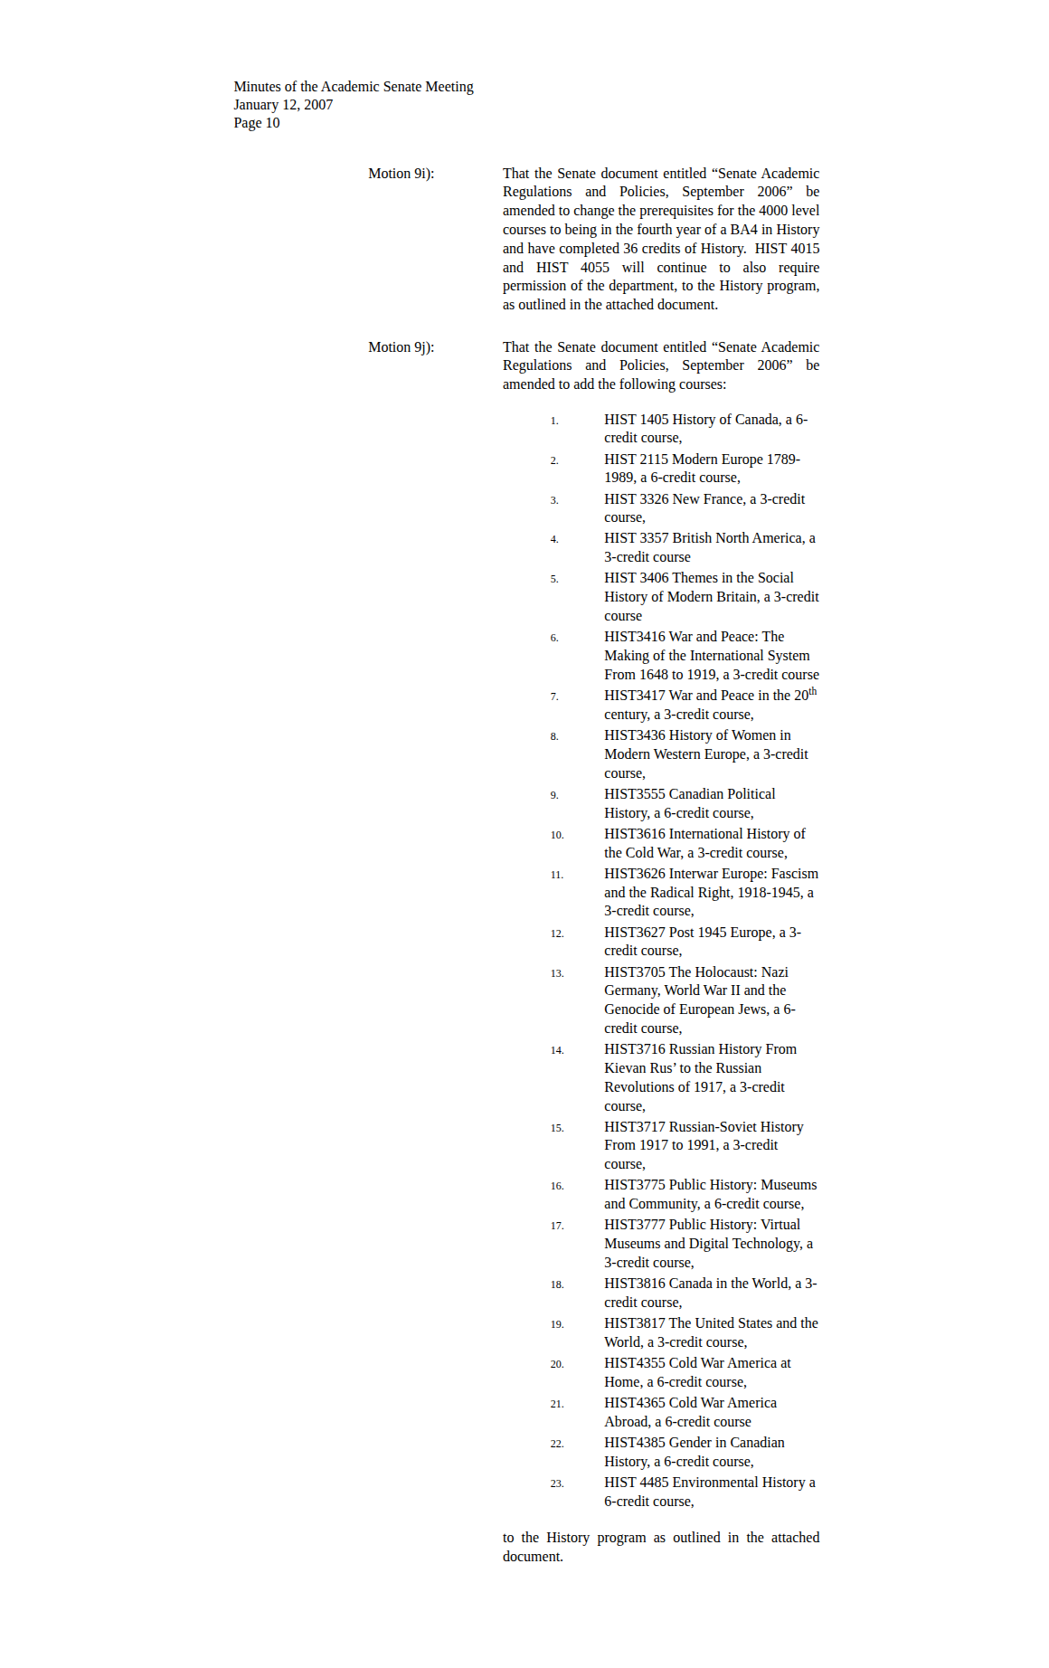Minutes of the Academic Senate Meeting
January 12, 2007
Page 10
Motion 9i):
That the Senate document entitled “Senate Academic Regulations and Policies, September 2006” be amended to change the prerequisites for the 4000 level courses to being in the fourth year of a BA4 in History and have completed 36 credits of History. HIST 4015 and HIST 4055 will continue to also require permission of the department, to the History program, as outlined in the attached document.
Motion 9j):
That the Senate document entitled “Senate Academic Regulations and Policies, September 2006” be amended to add the following courses:
1. HIST 1405 History of Canada, a 6-credit course,
2. HIST 2115 Modern Europe 1789-1989, a 6-credit course,
3. HIST 3326 New France, a 3-credit course,
4. HIST 3357 British North America, a 3-credit course
5. HIST 3406 Themes in the Social History of Modern Britain, a 3-credit course
6. HIST3416 War and Peace: The Making of the International System From 1648 to 1919, a 3-credit course
7. HIST3417 War and Peace in the 20th century, a 3-credit course,
8. HIST3436 History of Women in Modern Western Europe, a 3-credit course,
9. HIST3555 Canadian Political History, a 6-credit course,
10. HIST3616 International History of the Cold War, a 3-credit course,
11. HIST3626 Interwar Europe: Fascism and the Radical Right, 1918-1945, a 3-credit course,
12. HIST3627 Post 1945 Europe, a 3-credit course,
13. HIST3705 The Holocaust: Nazi Germany, World War II and the Genocide of European Jews, a 6-credit course,
14. HIST3716 Russian History From Kievan Rus’ to the Russian Revolutions of 1917, a 3-credit course,
15. HIST3717 Russian-Soviet History From 1917 to 1991, a 3-credit course,
16. HIST3775 Public History: Museums and Community, a 6-credit course,
17. HIST3777 Public History: Virtual Museums and Digital Technology, a 3-credit course,
18. HIST3816 Canada in the World, a 3-credit course,
19. HIST3817 The United States and the World, a 3-credit course,
20. HIST4355 Cold War America at Home, a 6-credit course,
21. HIST4365 Cold War America Abroad, a 6-credit course
22. HIST4385 Gender in Canadian History, a 6-credit course,
23. HIST 4485 Environmental History a 6-credit course,
to the History program as outlined in the attached document.